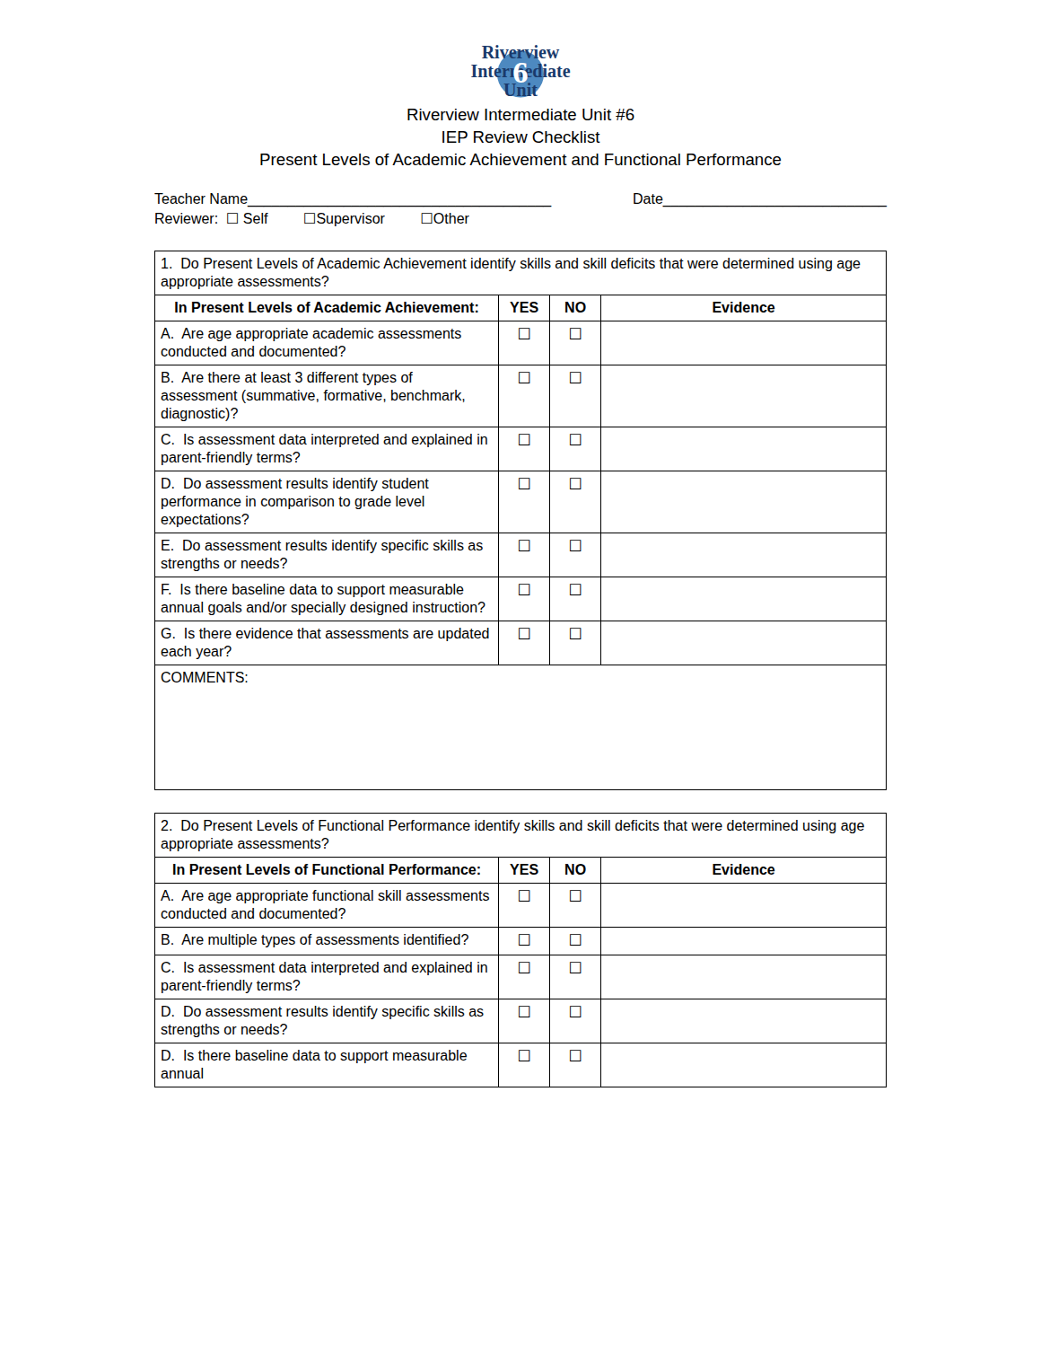6 Riverview Intermediate Unit
Riverview Intermediate Unit #6
IEP Review Checklist
Present Levels of Academic Achievement and Functional Performance
Teacher Name______________________________________
Date____________________________
Reviewer: ☐ Self ☐Supervisor ☐Other
| 1. Do Present Levels of Academic Achievement identify skills and skill deficits that were determined using age appropriate assessments? |
| In Present Levels of Academic Achievement: | YES | NO | Evidence |
| A. Are age appropriate academic assessments conducted and documented? | ☐ | ☐ | |
| B. Are there at least 3 different types of assessment (summative, formative, benchmark, diagnostic)? | ☐ | ☐ | |
| C. Is assessment data interpreted and explained in parent-friendly terms? | ☐ | ☐ | |
| D. Do assessment results identify student performance in comparison to grade level expectations? | ☐ | ☐ | |
| E. Do assessment results identify specific skills as strengths or needs? | ☐ | ☐ | |
| F. Is there baseline data to support measurable annual goals and/or specially designed instruction? | ☐ | ☐ | |
| G. Is there evidence that assessments are updated each year? | ☐ | ☐ | |
| COMMENTS: |
| 2. Do Present Levels of Functional Performance identify skills and skill deficits that were determined using age appropriate assessments? |
| In Present Levels of Functional Performance: | YES | NO | Evidence |
| A. Are age appropriate functional skill assessments conducted and documented? | ☐ | ☐ | |
| B. Are multiple types of assessments identified? | ☐ | ☐ | |
| C. Is assessment data interpreted and explained in parent-friendly terms? | ☐ | ☐ | |
| D. Do assessment results identify specific skills as strengths or needs? | ☐ | ☐ | |
| D. Is there baseline data to support measurable annual | ☐ | ☐ | |